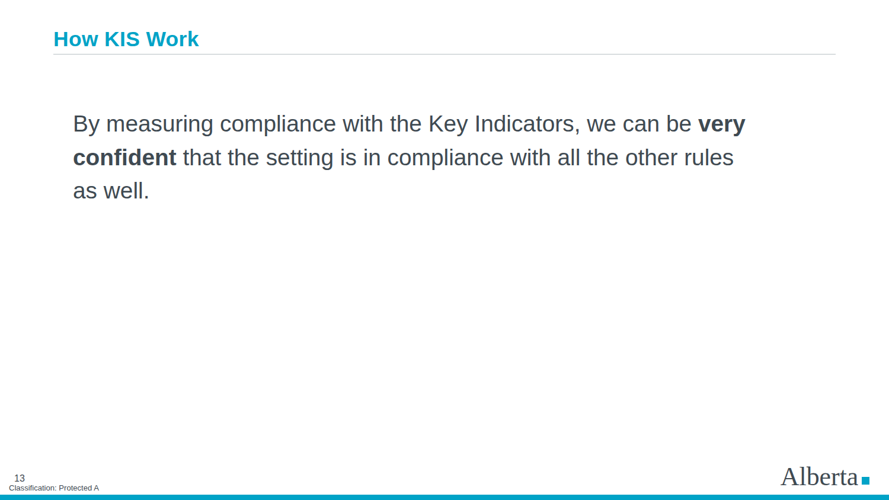How KIS Work
By measuring compliance with the Key Indicators, we can be very confident that the setting is in compliance with all the other rules as well.
13 Classification: Protected A
Alberta